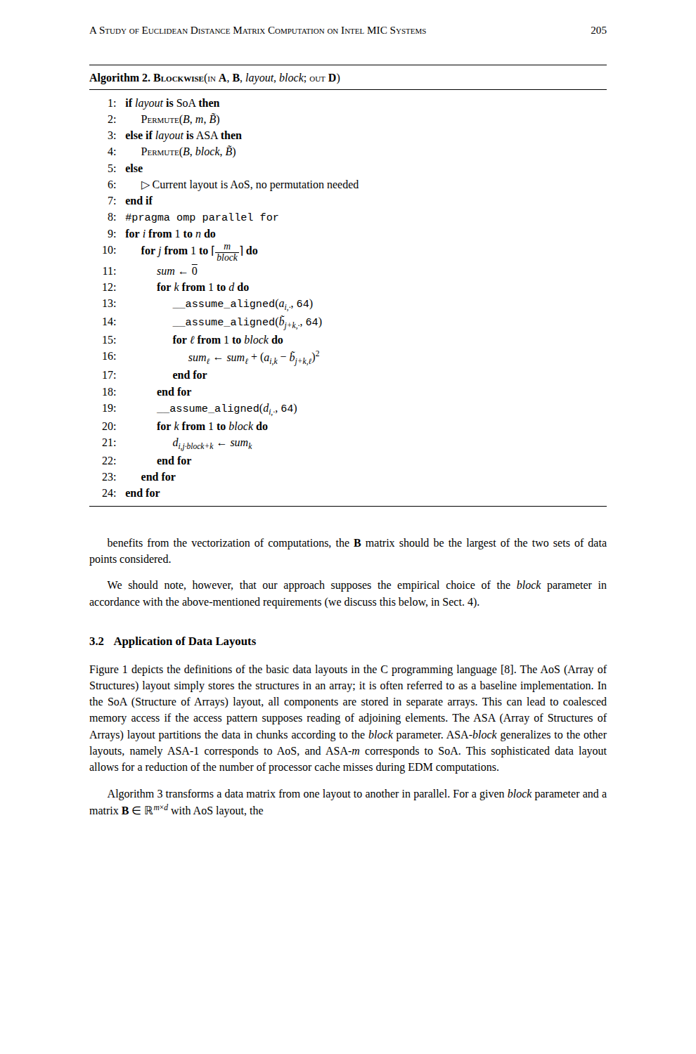A Study of Euclidean Distance Matrix Computation on Intel MIC Systems 205
Algorithm 2. Blockwise(in A, B, layout, block; out D)
if layout is SoA then
Permute(B, m, B̃)
else if layout is ASA then
Permute(B, block, B̃)
else
▷ Current layout is AoS, no permutation needed
end if
#pragma omp parallel for
for i from 1 to n do
for j from 1 to ⌈mblock⌉ do
sum ← 0
for k from 1 to d do
__assume_aligned(ai,·, 64)
__assume_aligned(b̃j+k,·, 64)
for ℓ from 1 to block do
sumℓ ← sumℓ + (ai,k − b̃j+k,ℓ)2
end for
end for
__assume_aligned(di,·, 64)
for k from 1 to block do
di,j·block+k ← sumk
end for
end for
end for
benefits from the vectorization of computations, the B matrix should be the largest of the two sets of data points considered.
We should note, however, that our approach supposes the empirical choice of the block parameter in accordance with the above-mentioned requirements (we discuss this below, in Sect. 4).
3.2 Application of Data Layouts
Figure 1 depicts the definitions of the basic data layouts in the C programming language [8]. The AoS (Array of Structures) layout simply stores the structures in an array; it is often referred to as a baseline implementation. In the SoA (Structure of Arrays) layout, all components are stored in separate arrays. This can lead to coalesced memory access if the access pattern supposes reading of adjoining elements. The ASA (Array of Structures of Arrays) layout partitions the data in chunks according to the block parameter. ASA-block generalizes to the other layouts, namely ASA-1 corresponds to AoS, and ASA-m corresponds to SoA. This sophisticated data layout allows for a reduction of the number of processor cache misses during EDM computations.
Algorithm 3 transforms a data matrix from one layout to another in parallel. For a given block parameter and a matrix B ∈ ℝm×d with AoS layout, the